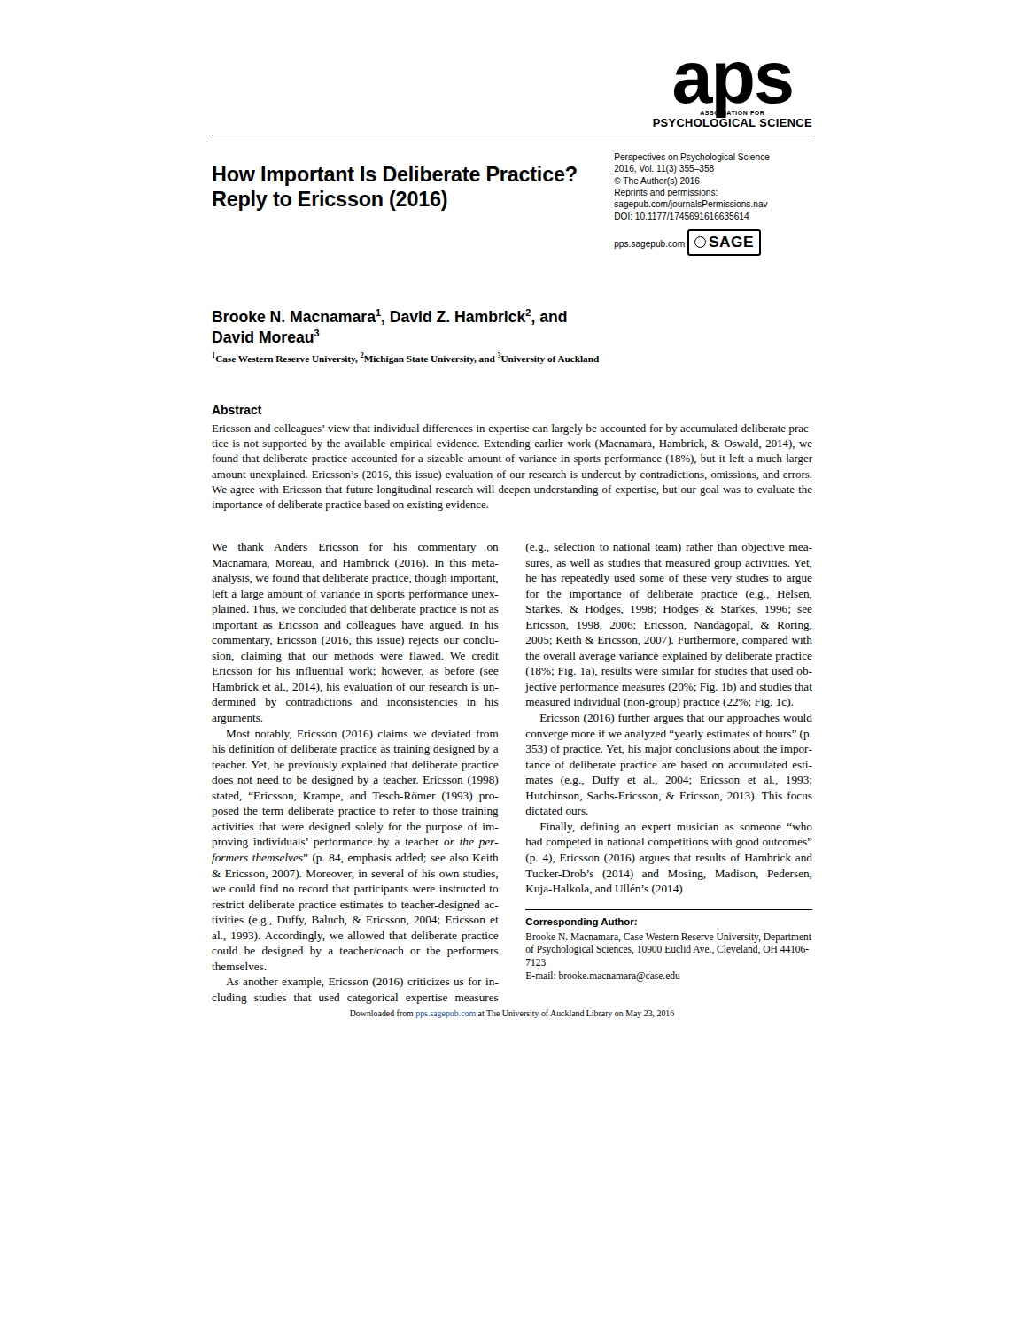aps ASSOCIATION FOR PSYCHOLOGICAL SCIENCE
How Important Is Deliberate Practice?
Reply to Ericsson (2016)
Perspectives on Psychological Science
2016, Vol. 11(3) 355–358
© The Author(s) 2016
Reprints and permissions:
sagepub.com/journalsPermissions.nav
DOI: 10.1177/1745691616635614
pps.sagepub.com
SAGE
Brooke N. Macnamara1, David Z. Hambrick2, and
David Moreau3
1Case Western Reserve University, 2Michigan State University, and 3University of Auckland
Abstract
Ericsson and colleagues’ view that individual differences in expertise can largely be accounted for by accumulated deliberate practice is not supported by the available empirical evidence. Extending earlier work (Macnamara, Hambrick, & Oswald, 2014), we found that deliberate practice accounted for a sizeable amount of variance in sports performance (18%), but it left a much larger amount unexplained. Ericsson’s (2016, this issue) evaluation of our research is undercut by contradictions, omissions, and errors. We agree with Ericsson that future longitudinal research will deepen understanding of expertise, but our goal was to evaluate the importance of deliberate practice based on existing evidence.
We thank Anders Ericsson for his commentary on Macnamara, Moreau, and Hambrick (2016). In this meta-analysis, we found that deliberate practice, though important, left a large amount of variance in sports performance unexplained. Thus, we concluded that deliberate practice is not as important as Ericsson and colleagues have argued. In his commentary, Ericsson (2016, this issue) rejects our conclusion, claiming that our methods were flawed. We credit Ericsson for his influential work; however, as before (see Hambrick et al., 2014), his evaluation of our research is undermined by contradictions and inconsistencies in his arguments.
Most notably, Ericsson (2016) claims we deviated from his definition of deliberate practice as training designed by a teacher. Yet, he previously explained that deliberate practice does not need to be designed by a teacher. Ericsson (1998) stated, “Ericsson, Krampe, and Tesch-Römer (1993) proposed the term deliberate practice to refer to those training activities that were designed solely for the purpose of improving individuals’ performance by a teacher or the performers themselves” (p. 84, emphasis added; see also Keith & Ericsson, 2007). Moreover, in several of his own studies, we could find no record that participants were instructed to restrict deliberate practice estimates to teacher-designed activities (e.g., Duffy, Baluch, & Ericsson, 2004; Ericsson et al., 1993). Accordingly, we allowed that deliberate practice could be designed by a teacher/coach or the performers themselves.
As another example, Ericsson (2016) criticizes us for including studies that used categorical expertise measures (e.g., selection to national team) rather than objective measures, as well as studies that measured group activities. Yet, he has repeatedly used some of these very studies to argue for the importance of deliberate practice (e.g., Helsen, Starkes, & Hodges, 1998; Hodges & Starkes, 1996; see Ericsson, 1998, 2006; Ericsson, Nandagopal, & Roring, 2005; Keith & Ericsson, 2007). Furthermore, compared with the overall average variance explained by deliberate practice (18%; Fig. 1a), results were similar for studies that used objective performance measures (20%; Fig. 1b) and studies that measured individual (non-group) practice (22%; Fig. 1c).
Ericsson (2016) further argues that our approaches would converge more if we analyzed “yearly estimates of hours” (p. 353) of practice. Yet, his major conclusions about the importance of deliberate practice are based on accumulated estimates (e.g., Duffy et al., 2004; Ericsson et al., 1993; Hutchinson, Sachs-Ericsson, & Ericsson, 2013). This focus dictated ours.
Finally, defining an expert musician as someone “who had competed in national competitions with good outcomes” (p. 4), Ericsson (2016) argues that results of Hambrick and Tucker-Drob’s (2014) and Mosing, Madison, Pedersen, Kuja-Halkola, and Ullén’s (2014)
Corresponding Author:
Brooke N. Macnamara, Case Western Reserve University, Department of Psychological Sciences, 10900 Euclid Ave., Cleveland, OH 44106-7123
E-mail: brooke.macnamara@case.edu
Downloaded from pps.sagepub.com at The University of Auckland Library on May 23, 2016